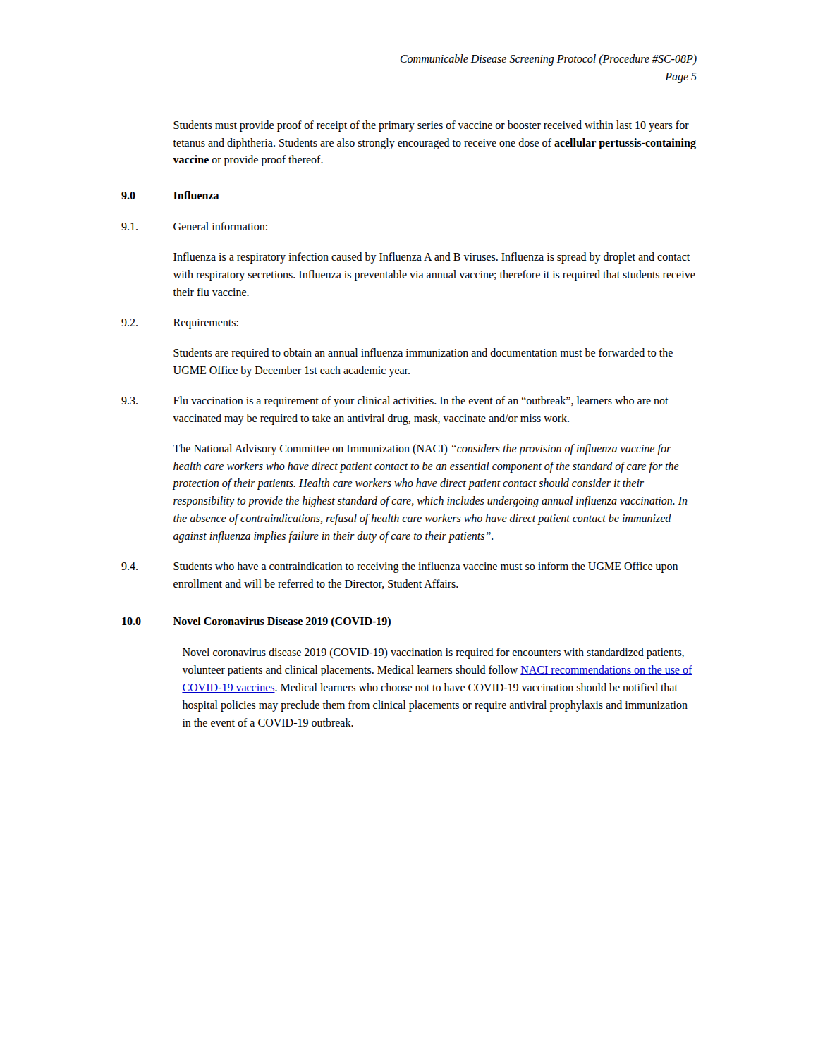Communicable Disease Screening Protocol (Procedure #SC-08P) Page 5
Students must provide proof of receipt of the primary series of vaccine or booster received within last 10 years for tetanus and diphtheria. Students are also strongly encouraged to receive one dose of acellular pertussis-containing vaccine or provide proof thereof.
9.0 Influenza
9.1.
General information:
Influenza is a respiratory infection caused by Influenza A and B viruses. Influenza is spread by droplet and contact with respiratory secretions. Influenza is preventable via annual vaccine; therefore it is required that students receive their flu vaccine.
9.2.
Requirements:
Students are required to obtain an annual influenza immunization and documentation must be forwarded to the UGME Office by December 1st each academic year.
9.3.
Flu vaccination is a requirement of your clinical activities. In the event of an “outbreak”, learners who are not vaccinated may be required to take an antiviral drug, mask, vaccinate and/or miss work.
The National Advisory Committee on Immunization (NACI) “considers the provision of influenza vaccine for health care workers who have direct patient contact to be an essential component of the standard of care for the protection of their patients. Health care workers who have direct patient contact should consider it their responsibility to provide the highest standard of care, which includes undergoing annual influenza vaccination. In the absence of contraindications, refusal of health care workers who have direct patient contact be immunized against influenza implies failure in their duty of care to their patients”.
9.4.
Students who have a contraindication to receiving the influenza vaccine must so inform the UGME Office upon enrollment and will be referred to the Director, Student Affairs.
10.0 Novel Coronavirus Disease 2019 (COVID-19)
Novel coronavirus disease 2019 (COVID-19) vaccination is required for encounters with standardized patients, volunteer patients and clinical placements. Medical learners should follow NACI recommendations on the use of COVID-19 vaccines. Medical learners who choose not to have COVID-19 vaccination should be notified that hospital policies may preclude them from clinical placements or require antiviral prophylaxis and immunization in the event of a COVID-19 outbreak.